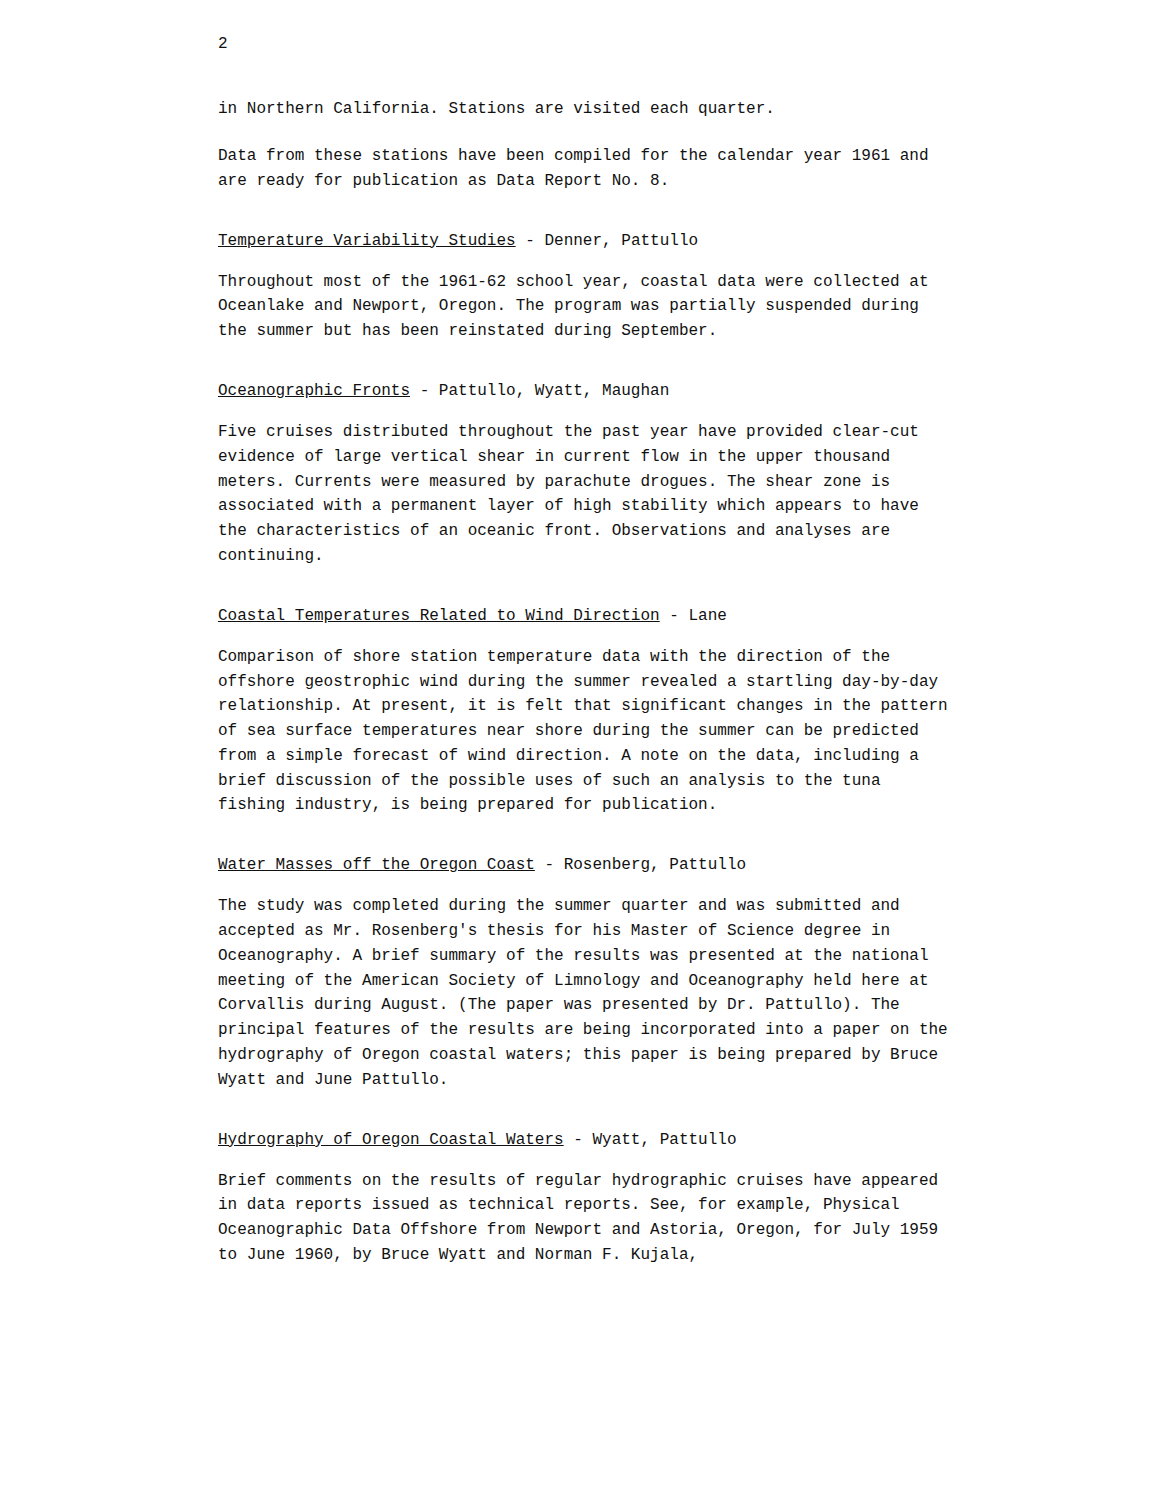2
in Northern California. Stations are visited each quarter.
Data from these stations have been compiled for the calendar year 1961 and are ready for publication as Data Report No. 8.
Temperature Variability Studies - Denner, Pattullo
Throughout most of the 1961-62 school year, coastal data were collected at Oceanlake and Newport, Oregon. The program was partially suspended during the summer but has been reinstated during September.
Oceanographic Fronts - Pattullo, Wyatt, Maughan
Five cruises distributed throughout the past year have provided clear-cut evidence of large vertical shear in current flow in the upper thousand meters. Currents were measured by parachute drogues. The shear zone is associated with a permanent layer of high stability which appears to have the characteristics of an oceanic front. Observations and analyses are continuing.
Coastal Temperatures Related to Wind Direction - Lane
Comparison of shore station temperature data with the direction of the offshore geostrophic wind during the summer revealed a startling day-by-day relationship. At present, it is felt that significant changes in the pattern of sea surface temperatures near shore during the summer can be predicted from a simple forecast of wind direction. A note on the data, including a brief discussion of the possible uses of such an analysis to the tuna fishing industry, is being prepared for publication.
Water Masses off the Oregon Coast - Rosenberg, Pattullo
The study was completed during the summer quarter and was submitted and accepted as Mr. Rosenberg's thesis for his Master of Science degree in Oceanography. A brief summary of the results was presented at the national meeting of the American Society of Limnology and Oceanography held here at Corvallis during August. (The paper was presented by Dr. Pattullo). The principal features of the results are being incorporated into a paper on the hydrography of Oregon coastal waters; this paper is being prepared by Bruce Wyatt and June Pattullo.
Hydrography of Oregon Coastal Waters - Wyatt, Pattullo
Brief comments on the results of regular hydrographic cruises have appeared in data reports issued as technical reports. See, for example, Physical Oceanographic Data Offshore from Newport and Astoria, Oregon, for July 1959 to June 1960, by Bruce Wyatt and Norman F. Kujala,